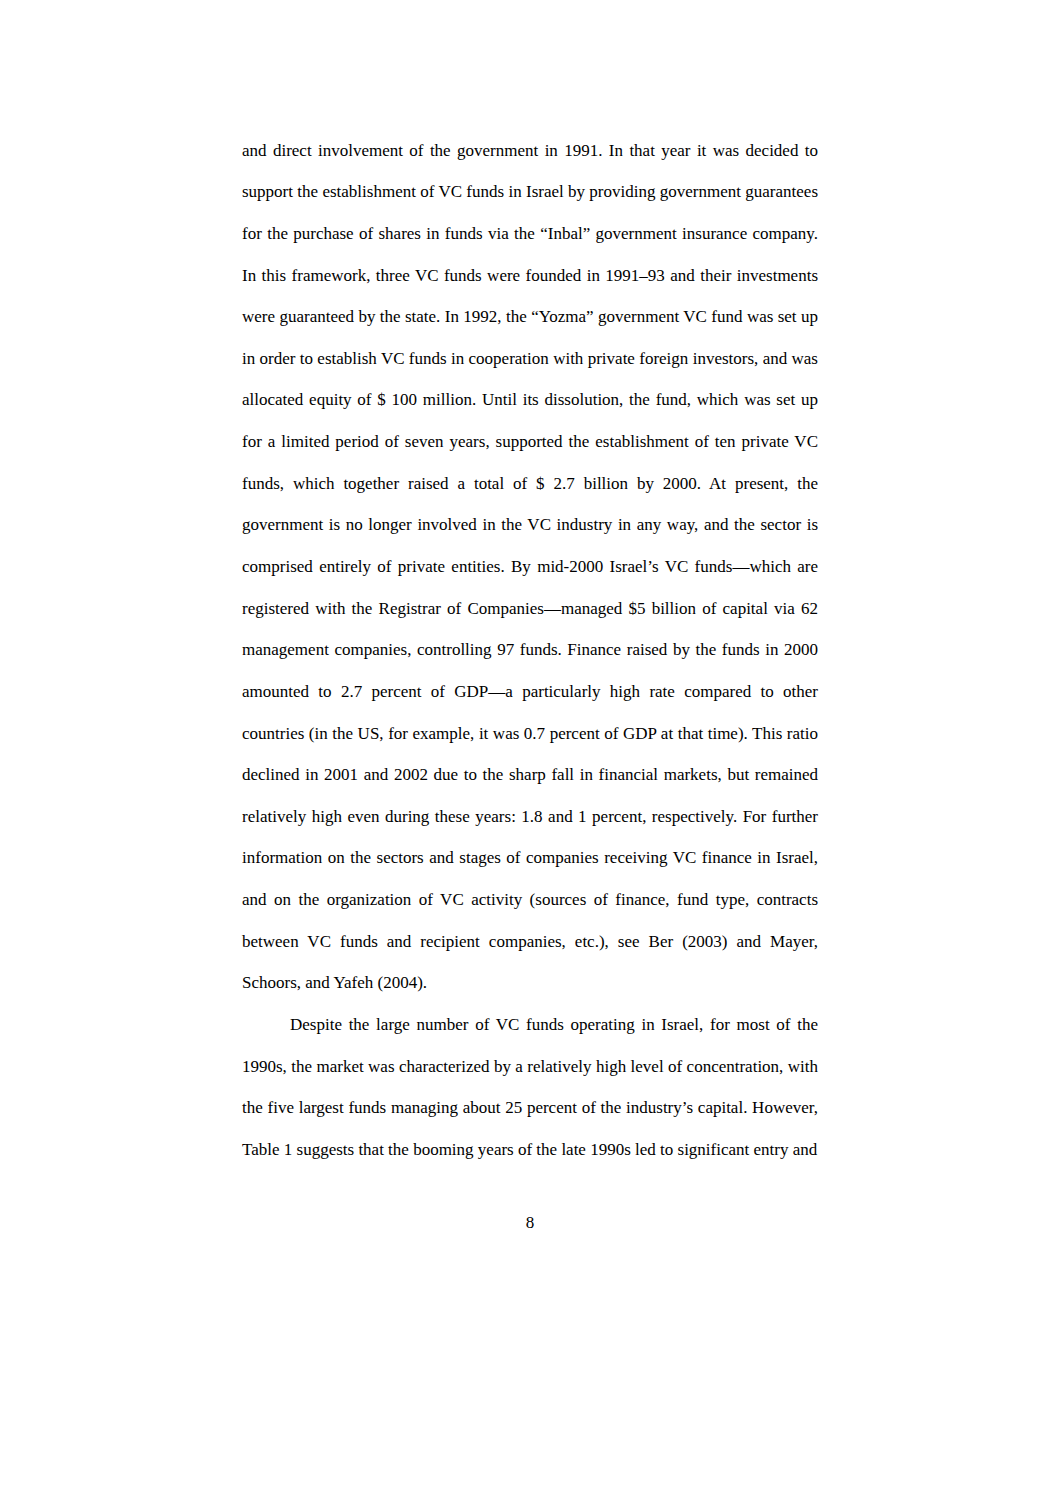and direct involvement of the government in 1991. In that year it was decided to support the establishment of VC funds in Israel by providing government guarantees for the purchase of shares in funds via the “Inbal” government insurance company. In this framework, three VC funds were founded in 1991–93 and their investments were guaranteed by the state. In 1992, the “Yozma” government VC fund was set up in order to establish VC funds in cooperation with private foreign investors, and was allocated equity of $ 100 million. Until its dissolution, the fund, which was set up for a limited period of seven years, supported the establishment of ten private VC funds, which together raised a total of $ 2.7 billion by 2000. At present, the government is no longer involved in the VC industry in any way, and the sector is comprised entirely of private entities. By mid-2000 Israel’s VC funds—which are registered with the Registrar of Companies—managed $5 billion of capital via 62 management companies, controlling 97 funds. Finance raised by the funds in 2000 amounted to 2.7 percent of GDP—a particularly high rate compared to other countries (in the US, for example, it was 0.7 percent of GDP at that time). This ratio declined in 2001 and 2002 due to the sharp fall in financial markets, but remained relatively high even during these years: 1.8 and 1 percent, respectively. For further information on the sectors and stages of companies receiving VC finance in Israel, and on the organization of VC activity (sources of finance, fund type, contracts between VC funds and recipient companies, etc.), see Ber (2003) and Mayer, Schoors, and Yafeh (2004).
Despite the large number of VC funds operating in Israel, for most of the 1990s, the market was characterized by a relatively high level of concentration, with the five largest funds managing about 25 percent of the industry’s capital. However, Table 1 suggests that the booming years of the late 1990s led to significant entry and
8